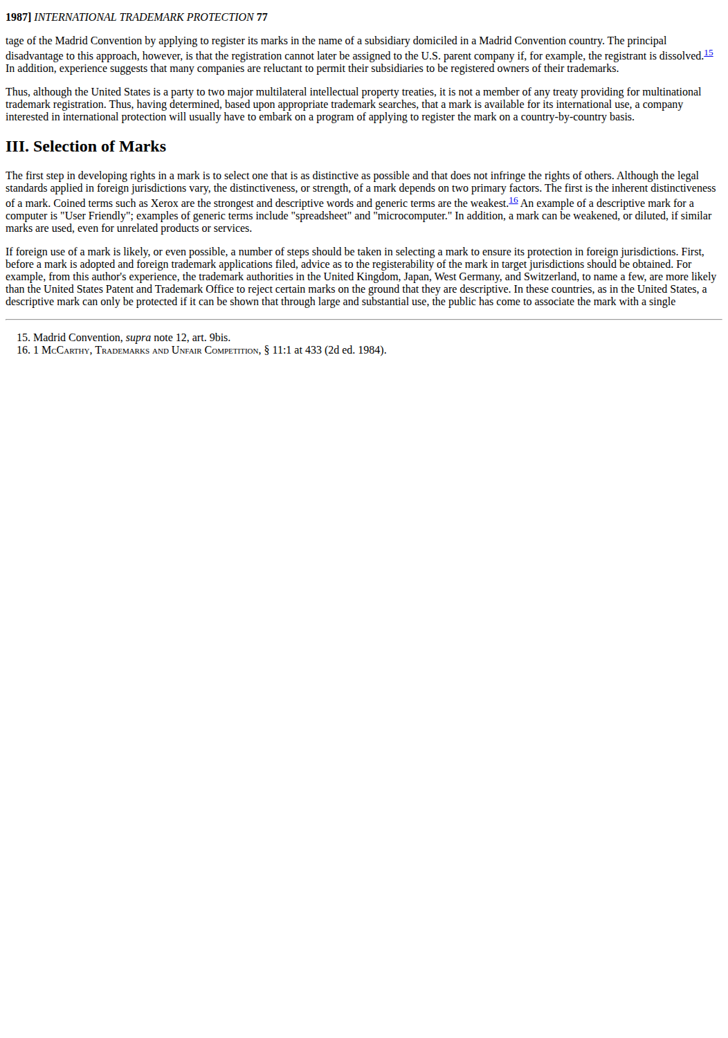1987] INTERNATIONAL TRADEMARK PROTECTION 77
tage of the Madrid Convention by applying to register its marks in the name of a subsidiary domiciled in a Madrid Convention country. The principal disadvantage to this approach, however, is that the registration cannot later be assigned to the U.S. parent company if, for example, the registrant is dissolved.15 In addition, experience suggests that many companies are reluctant to permit their subsidiaries to be registered owners of their trademarks.
Thus, although the United States is a party to two major multilateral intellectual property treaties, it is not a member of any treaty providing for multinational trademark registration. Thus, having determined, based upon appropriate trademark searches, that a mark is available for its international use, a company interested in international protection will usually have to embark on a program of applying to register the mark on a country-by-country basis.
III. Selection of Marks
The first step in developing rights in a mark is to select one that is as distinctive as possible and that does not infringe the rights of others. Although the legal standards applied in foreign jurisdictions vary, the distinctiveness, or strength, of a mark depends on two primary factors. The first is the inherent distinctiveness of a mark. Coined terms such as Xerox are the strongest and descriptive words and generic terms are the weakest.16 An example of a descriptive mark for a computer is "User Friendly"; examples of generic terms include "spreadsheet" and "microcomputer." In addition, a mark can be weakened, or diluted, if similar marks are used, even for unrelated products or services.
If foreign use of a mark is likely, or even possible, a number of steps should be taken in selecting a mark to ensure its protection in foreign jurisdictions. First, before a mark is adopted and foreign trademark applications filed, advice as to the registerability of the mark in target jurisdictions should be obtained. For example, from this author's experience, the trademark authorities in the United Kingdom, Japan, West Germany, and Switzerland, to name a few, are more likely than the United States Patent and Trademark Office to reject certain marks on the ground that they are descriptive. In these countries, as in the United States, a descriptive mark can only be protected if it can be shown that through large and substantial use, the public has come to associate the mark with a single
Madrid Convention, supra note 12, art. 9bis.
1 McCarthy, Trademarks and Unfair Competition, § 11:1 at 433 (2d ed. 1984).